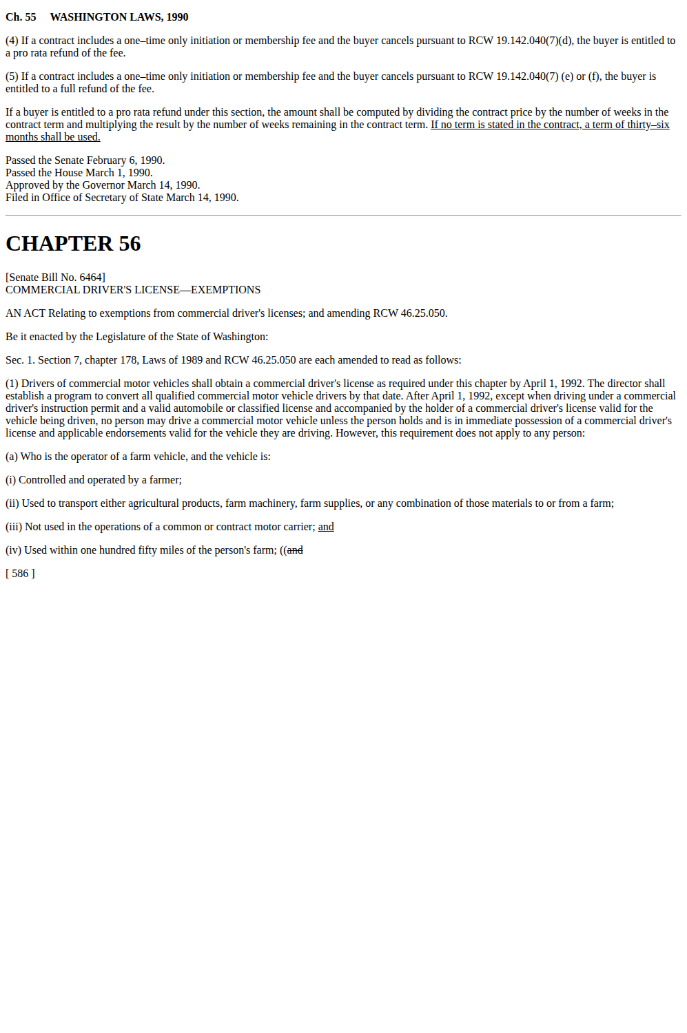Ch. 55 WASHINGTON LAWS, 1990
(4) If a contract includes a one–time only initiation or membership fee and the buyer cancels pursuant to RCW 19.142.040(7)(d), the buyer is entitled to a pro rata refund of the fee.
(5) If a contract includes a one–time only initiation or membership fee and the buyer cancels pursuant to RCW 19.142.040(7) (e) or (f), the buyer is entitled to a full refund of the fee.
If a buyer is entitled to a pro rata refund under this section, the amount shall be computed by dividing the contract price by the number of weeks in the contract term and multiplying the result by the number of weeks remaining in the contract term. If no term is stated in the contract, a term of thirty–six months shall be used.
Passed the Senate February 6, 1990.
Passed the House March 1, 1990.
Approved by the Governor March 14, 1990.
Filed in Office of Secretary of State March 14, 1990.
CHAPTER 56
[Senate Bill No. 6464]
COMMERCIAL DRIVER'S LICENSE—EXEMPTIONS
AN ACT Relating to exemptions from commercial driver's licenses; and amending RCW 46.25.050.
Be it enacted by the Legislature of the State of Washington:
Sec. 1. Section 7, chapter 178, Laws of 1989 and RCW 46.25.050 are each amended to read as follows:
(1) Drivers of commercial motor vehicles shall obtain a commercial driver's license as required under this chapter by April 1, 1992. The director shall establish a program to convert all qualified commercial motor vehicle drivers by that date. After April 1, 1992, except when driving under a commercial driver's instruction permit and a valid automobile or classified license and accompanied by the holder of a commercial driver's license valid for the vehicle being driven, no person may drive a commercial motor vehicle unless the person holds and is in immediate possession of a commercial driver's license and applicable endorsements valid for the vehicle they are driving. However, this requirement does not apply to any person:
(a) Who is the operator of a farm vehicle, and the vehicle is:
(i) Controlled and operated by a farmer;
(ii) Used to transport either agricultural products, farm machinery, farm supplies, or any combination of those materials to or from a farm;
(iii) Not used in the operations of a common or contract motor carrier; and
(iv) Used within one hundred fifty miles of the person's farm; ((and
[ 586 ]